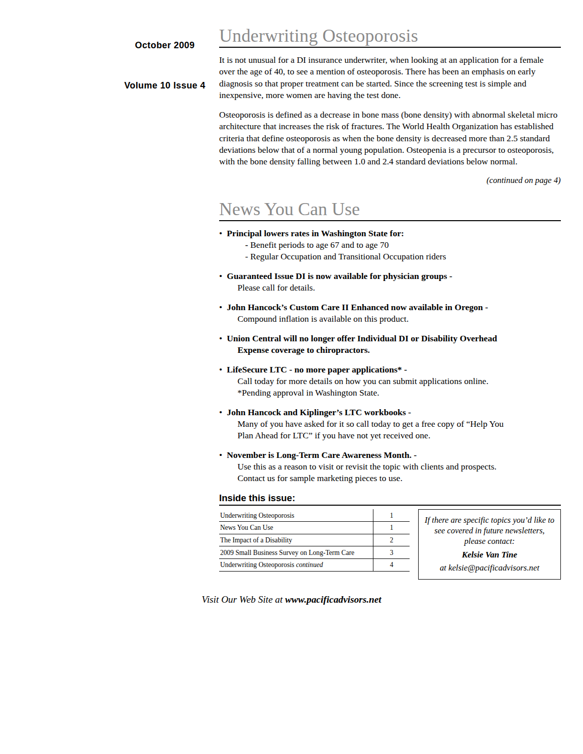October 2009
Volume 10 Issue 4
Underwriting Osteoporosis
It is not unusual for a DI insurance underwriter, when looking at an application for a female over the age of 40, to see a mention of osteoporosis. There has been an emphasis on early diagnosis so that proper treatment can be started. Since the screening test is simple and inexpensive, more women are having the test done.
Osteoporosis is defined as a decrease in bone mass (bone density) with abnormal skeletal micro architecture that increases the risk of fractures. The World Health Organization has established criteria that define osteoporosis as when the bone density is decreased more than 2.5 standard deviations below that of a normal young population. Osteopenia is a precursor to osteoporosis, with the bone density falling between 1.0 and 2.4 standard deviations below normal.
(continued on page 4)
News You Can Use
Principal lowers rates in Washington State for: - Benefit periods to age 67 and to age 70 - Regular Occupation and Transitional Occupation riders
Guaranteed Issue DI is now available for physician groups - Please call for details.
John Hancock’s Custom Care II Enhanced now available in Oregon - Compound inflation is available on this product.
Union Central will no longer offer Individual DI or Disability Overhead
Expense coverage to chiropractors.
LifeSecure LTC - no more paper applications* - Call today for more details on how you can submit applications online. *Pending approval in Washington State.
John Hancock and Kiplinger’s LTC workbooks - Many of you have asked for it so call today to get a free copy of “Help You Plan Ahead for LTC” if you have not yet received one.
November is Long-Term Care Awareness Month. - Use this as a reason to visit or revisit the topic with clients and prospects. Contact us for sample marketing pieces to use.
Inside this issue:
| Underwriting Osteoporosis | 1 |
| News You Can Use | 1 |
| The Impact of a Disability | 2 |
| 2009 Small Business Survey on Long-Term Care | 3 |
| Underwriting Osteoporosis continued | 4 |
If there are specific topics you’d like to see covered in future newsletters, please contact: Kelsie Van Tine at kelsie@pacificadvisors.net
Visit Our Web Site at www.pacificadvisors.net